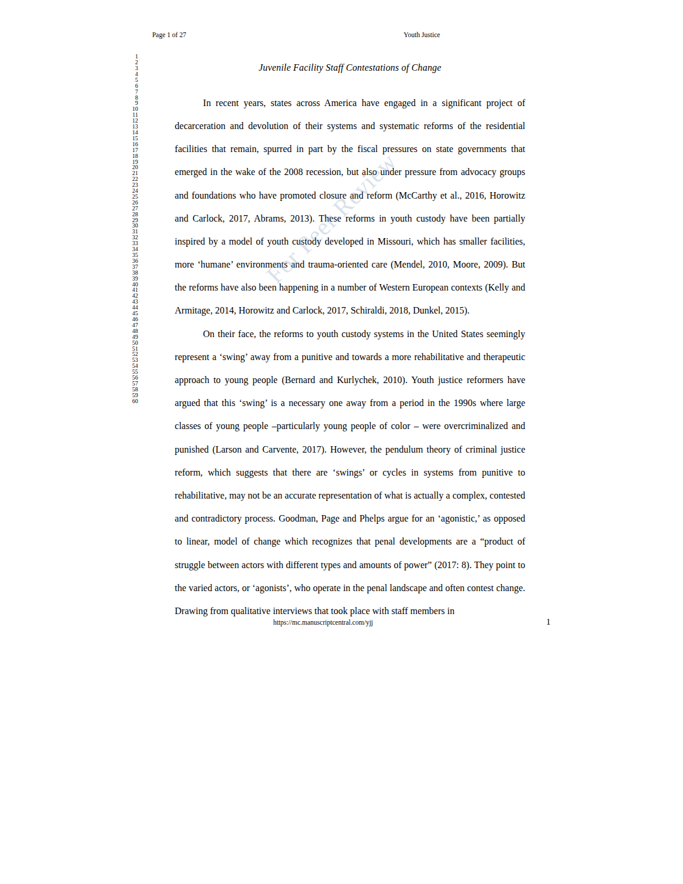Page 1 of 27 Youth Justice
12345678910 11121314151617181920 21222324252627282930 31323334353637383940 41424344454647484950 51525354555657585960
For Peer Review
Juvenile Facility Staff Contestations of Change
In recent years, states across America have engaged in a significant project of decarceration and devolution of their systems and systematic reforms of the residential facilities that remain, spurred in part by the fiscal pressures on state governments that emerged in the wake of the 2008 recession, but also under pressure from advocacy groups and foundations who have promoted closure and reform (McCarthy et al., 2016, Horowitz and Carlock, 2017, Abrams, 2013). These reforms in youth custody have been partially inspired by a model of youth custody developed in Missouri, which has smaller facilities, more ‘humane’ environments and trauma-oriented care (Mendel, 2010, Moore, 2009). But the reforms have also been happening in a number of Western European contexts (Kelly and Armitage, 2014, Horowitz and Carlock, 2017, Schiraldi, 2018, Dunkel, 2015).
On their face, the reforms to youth custody systems in the United States seemingly represent a ‘swing’ away from a punitive and towards a more rehabilitative and therapeutic approach to young people (Bernard and Kurlychek, 2010). Youth justice reformers have argued that this ‘swing’ is a necessary one away from a period in the 1990s where large classes of young people –particularly young people of color – were overcriminalized and punished (Larson and Carvente, 2017). However, the pendulum theory of criminal justice reform, which suggests that there are ‘swings’ or cycles in systems from punitive to rehabilitative, may not be an accurate representation of what is actually a complex, contested and contradictory process. Goodman, Page and Phelps argue for an ‘agonistic,’ as opposed to linear, model of change which recognizes that penal developments are a “product of struggle between actors with different types and amounts of power” (2017: 8). They point to the varied actors, or ‘agonists’, who operate in the penal landscape and often contest change. Drawing from qualitative interviews that took place with staff members in
https://mc.manuscriptcentral.com/yjj 1